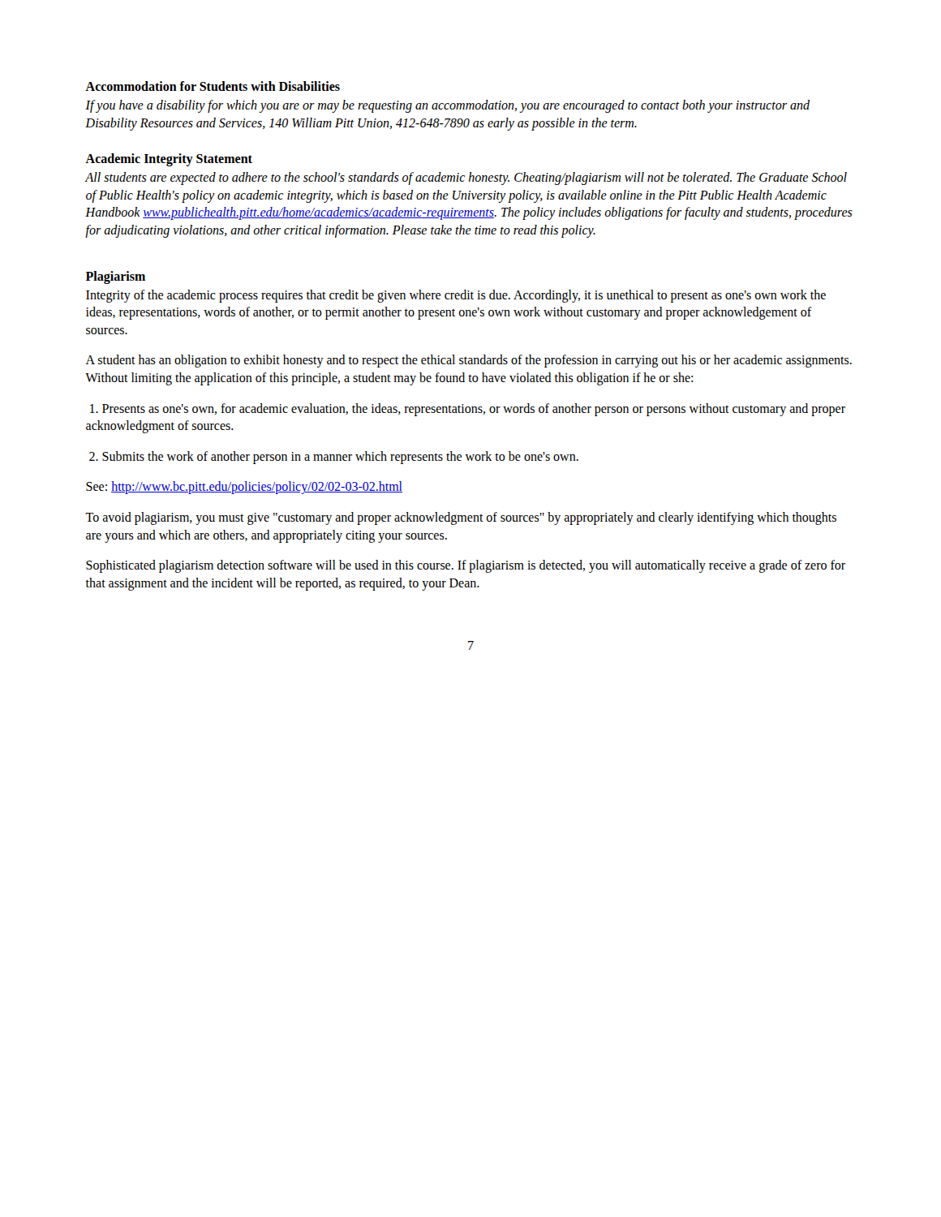Accommodation for Students with Disabilities
If you have a disability for which you are or may be requesting an accommodation, you are encouraged to contact both your instructor and Disability Resources and Services, 140 William Pitt Union, 412-648-7890 as early as possible in the term.
Academic Integrity Statement
All students are expected to adhere to the school's standards of academic honesty. Cheating/plagiarism will not be tolerated. The Graduate School of Public Health's policy on academic integrity, which is based on the University policy, is available online in the Pitt Public Health Academic Handbook www.publichealth.pitt.edu/home/academics/academic-requirements. The policy includes obligations for faculty and students, procedures for adjudicating violations, and other critical information. Please take the time to read this policy.
Plagiarism
Integrity of the academic process requires that credit be given where credit is due. Accordingly, it is unethical to present as one's own work the ideas, representations, words of another, or to permit another to present one's own work without customary and proper acknowledgement of sources.
A student has an obligation to exhibit honesty and to respect the ethical standards of the profession in carrying out his or her academic assignments. Without limiting the application of this principle, a student may be found to have violated this obligation if he or she:
1. Presents as one's own, for academic evaluation, the ideas, representations, or words of another person or persons without customary and proper acknowledgment of sources.
2. Submits the work of another person in a manner which represents the work to be one's own.
See: http://www.bc.pitt.edu/policies/policy/02/02-03-02.html
To avoid plagiarism, you must give "customary and proper acknowledgment of sources" by appropriately and clearly identifying which thoughts are yours and which are others, and appropriately citing your sources.
Sophisticated plagiarism detection software will be used in this course. If plagiarism is detected, you will automatically receive a grade of zero for that assignment and the incident will be reported, as required, to your Dean.
7